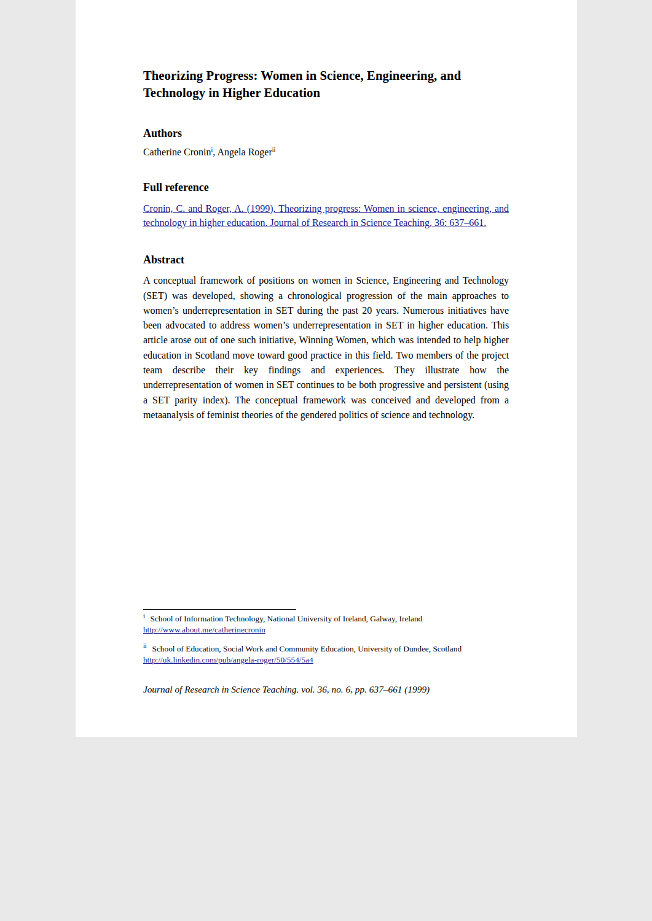Theorizing Progress: Women in Science, Engineering, and Technology in Higher Education
Authors
Catherine Cronini, Angela Rogerii
Full reference
Cronin, C. and Roger, A. (1999), Theorizing progress: Women in science, engineering, and technology in higher education. Journal of Research in Science Teaching, 36: 637–661.
Abstract
A conceptual framework of positions on women in Science, Engineering and Technology (SET) was developed, showing a chronological progression of the main approaches to women’s underrepresentation in SET during the past 20 years. Numerous initiatives have been advocated to address women’s underrepresentation in SET in higher education. This article arose out of one such initiative, Winning Women, which was intended to help higher education in Scotland move toward good practice in this field. Two members of the project team describe their key findings and experiences. They illustrate how the underrepresentation of women in SET continues to be both progressive and persistent (using a SET parity index). The conceptual framework was conceived and developed from a metaanalysis of feminist theories of the gendered politics of science and technology.
i School of Information Technology, National University of Ireland, Galway, Ireland
http://www.about.me/catherinecronin
ii School of Education, Social Work and Community Education, University of Dundee, Scotland
http://uk.linkedin.com/pub/angela-roger/50/554/5a4
Journal of Research in Science Teaching. vol. 36, no. 6, pp. 637–661 (1999)